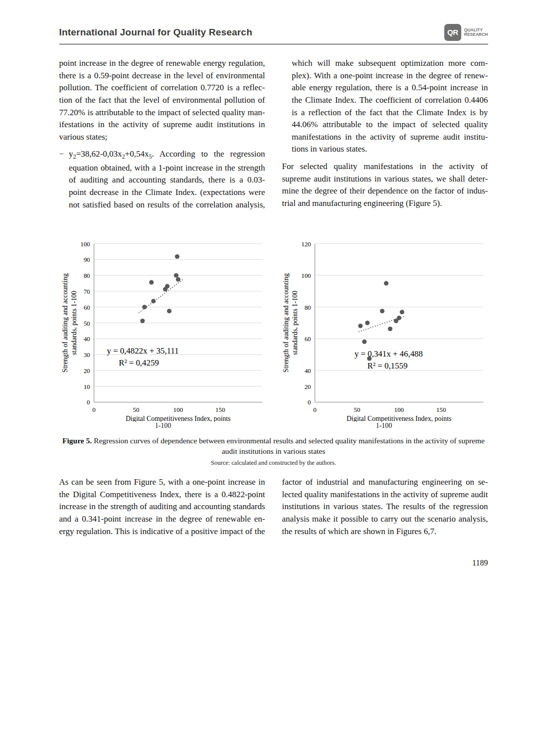International Journal for Quality Research
QR Quality
Research
point increase in the degree of renewable energy regulation, there is a 0.59-point decrease in the level of environmental pollution. The coefficient of correlation 0.7720 is a reflection of the fact that the level of environmental pollution of 77.20% is attributable to the impact of selected quality manifestations in the activity of supreme audit institutions in various states;
y2=38,62-0,03x2+0,54x5. According to the regression equation obtained, with a 1-point increase in the strength of auditing and accounting standards, there is a 0.03-point decrease in the Climate Index. (expectations were not satisfied based on results of the correlation analysis, which will make subsequent optimization more complex). With a one-point increase in the degree of renewable energy regulation, there is a 0.54-point increase in the Climate Index. The coefficient of correlation 0.4406 is a reflection of the fact that the Climate Index is by 44.06% attributable to the impact of selected quality manifestations in the activity of supreme audit institutions in various states.
For selected quality manifestations in the activity of supreme audit institutions in various states, we shall determine the degree of their dependence on the factor of industrial and manufacturing engineering (Figure 5).
Strength of auditing and accounting standards, points 1-100 100 90 80 70 60 50 40 30 20 10 0 0 50 100 150 y = 0,4822x + 35,111 R² = 0,4259 Digital Competitiveness Index, points
1-100
Strength of auditing and accounting standards, points 1-100 120 100 80 60 40 20 0 0 50 100 150 y = 0,341x + 46,488 R² = 0,1559 Digital Competitiveness Index, points
1-100
Figure 5. Regression curves of dependence between environmental results and selected quality manifestations in the activity of supreme audit institutions in various states Source: calculated and constructed by the authors.
As can be seen from Figure 5, with a one-point increase in the Digital Competitiveness Index, there is a 0.4822-point increase in the strength of auditing and accounting standards and a 0.341-point increase in the degree of renewable energy regulation. This is indicative of a positive impact of the factor of industrial and manufacturing engineering on selected quality manifestations in the activity of supreme audit institutions in various states. The results of the regression analysis make it possible to carry out the scenario analysis, the results of which are shown in Figures 6,7.
1189